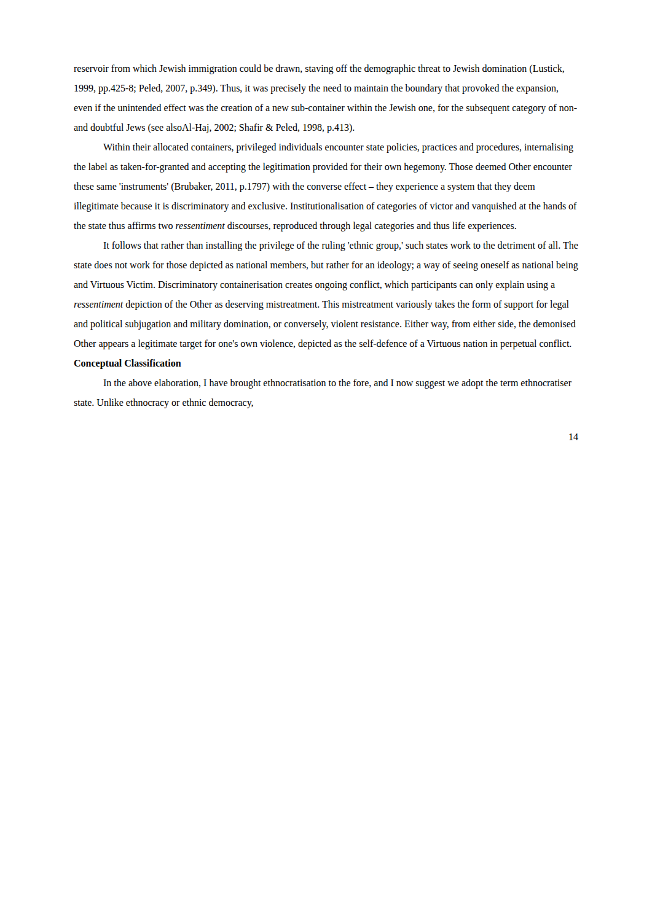reservoir from which Jewish immigration could be drawn, staving off the demographic threat to Jewish domination (Lustick, 1999, pp.425-8; Peled, 2007, p.349). Thus, it was precisely the need to maintain the boundary that provoked the expansion, even if the unintended effect was the creation of a new sub-container within the Jewish one, for the subsequent category of non- and doubtful Jews (see alsoAl-Haj, 2002; Shafir & Peled, 1998, p.413).
Within their allocated containers, privileged individuals encounter state policies, practices and procedures, internalising the label as taken-for-granted and accepting the legitimation provided for their own hegemony. Those deemed Other encounter these same 'instruments' (Brubaker, 2011, p.1797) with the converse effect – they experience a system that they deem illegitimate because it is discriminatory and exclusive. Institutionalisation of categories of victor and vanquished at the hands of the state thus affirms two ressentiment discourses, reproduced through legal categories and thus life experiences.
It follows that rather than installing the privilege of the ruling 'ethnic group,' such states work to the detriment of all. The state does not work for those depicted as national members, but rather for an ideology; a way of seeing oneself as national being and Virtuous Victim. Discriminatory containerisation creates ongoing conflict, which participants can only explain using a ressentiment depiction of the Other as deserving mistreatment. This mistreatment variously takes the form of support for legal and political subjugation and military domination, or conversely, violent resistance. Either way, from either side, the demonised Other appears a legitimate target for one's own violence, depicted as the self-defence of a Virtuous nation in perpetual conflict.
Conceptual Classification
In the above elaboration, I have brought ethnocratisation to the fore, and I now suggest we adopt the term ethnocratiser state. Unlike ethnocracy or ethnic democracy,
14